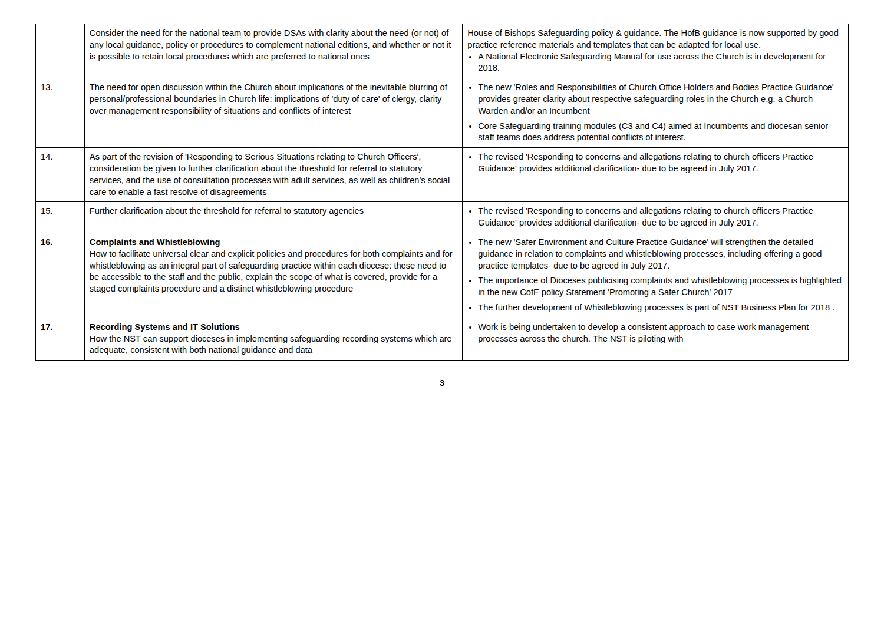| | Consider the need for the national team to provide DSAs with clarity about the need (or not) of any local guidance, policy or procedures to complement national editions, and whether or not it is possible to retain local procedures which are preferred to national ones | House of Bishops Safeguarding policy & guidance. The HofB guidance is now supported by good practice reference materials and templates that can be adapted for local use. A National Electronic Safeguarding Manual for use across the Church is in development for 2018. |
| 13. | The need for open discussion within the Church about implications of the inevitable blurring of personal/professional boundaries in Church life: implications of 'duty of care' of clergy, clarity over management responsibility of situations and conflicts of interest | The new 'Roles and Responsibilities of Church Office Holders and Bodies Practice Guidance' provides greater clarity about respective safeguarding roles in the Church e.g. a Church Warden and/or an Incumbent Core Safeguarding training modules (C3 and C4) aimed at Incumbents and diocesan senior staff teams does address potential conflicts of interest. |
| 14. | As part of the revision of 'Responding to Serious Situations relating to Church Officers', consideration be given to further clarification about the threshold for referral to statutory services, and the use of consultation processes with adult services, as well as children's social care to enable a fast resolve of disagreements | The revised 'Responding to concerns and allegations relating to church officers Practice Guidance' provides additional clarification- due to be agreed in July 2017. |
| 15. | Further clarification about the threshold for referral to statutory agencies | The revised 'Responding to concerns and allegations relating to church officers Practice Guidance' provides additional clarification- due to be agreed in July 2017. |
| 16. | Complaints and Whistleblowing How to facilitate universal clear and explicit policies and procedures for both complaints and for whistleblowing as an integral part of safeguarding practice within each diocese: these need to be accessible to the staff and the public, explain the scope of what is covered, provide for a staged complaints procedure and a distinct whistleblowing procedure | The new 'Safer Environment and Culture Practice Guidance' will strengthen the detailed guidance in relation to complaints and whistleblowing processes, including offering a good practice templates- due to be agreed in July 2017. The importance of Dioceses publicising complaints and whistleblowing processes is highlighted in the new CofE policy Statement 'Promoting a Safer Church' 2017 The further development of Whistleblowing processes is part of NST Business Plan for 2018 . |
| 17. | Recording Systems and IT Solutions How the NST can support dioceses in implementing safeguarding recording systems which are adequate, consistent with both national guidance and data | Work is being undertaken to develop a consistent approach to case work management processes across the church. The NST is piloting with |
3